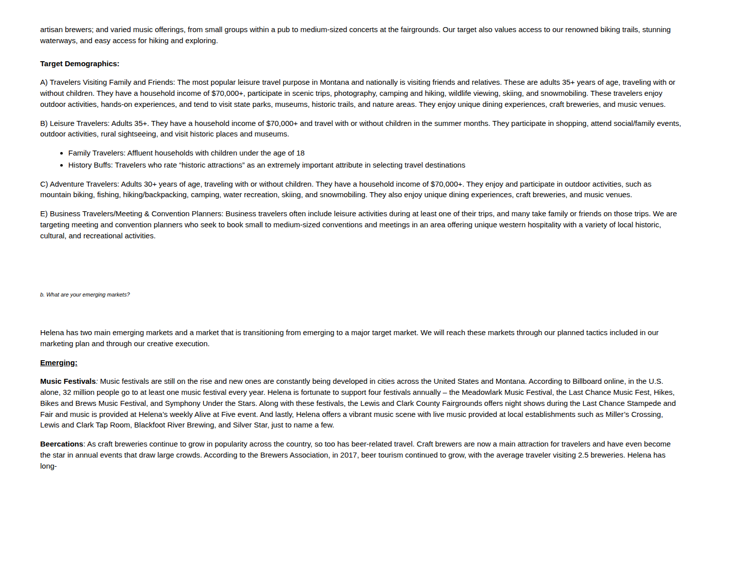artisan brewers; and varied music offerings, from small groups within a pub to medium-sized concerts at the fairgrounds. Our target also values access to our renowned biking trails, stunning waterways, and easy access for hiking and exploring.
Target Demographics:
A) Travelers Visiting Family and Friends: The most popular leisure travel purpose in Montana and nationally is visiting friends and relatives. These are adults 35+ years of age, traveling with or without children. They have a household income of $70,000+, participate in scenic trips, photography, camping and hiking, wildlife viewing, skiing, and snowmobiling. These travelers enjoy outdoor activities, hands-on experiences, and tend to visit state parks, museums, historic trails, and nature areas. They enjoy unique dining experiences, craft breweries, and music venues.
B) Leisure Travelers: Adults 35+. They have a household income of $70,000+ and travel with or without children in the summer months. They participate in shopping, attend social/family events, outdoor activities, rural sightseeing, and visit historic places and museums.
Family Travelers: Affluent households with children under the age of 18
History Buffs: Travelers who rate “historic attractions” as an extremely important attribute in selecting travel destinations
C) Adventure Travelers: Adults 30+ years of age, traveling with or without children. They have a household income of $70,000+. They enjoy and participate in outdoor activities, such as mountain biking, fishing, hiking/backpacking, camping, water recreation, skiing, and snowmobiling. They also enjoy unique dining experiences, craft breweries, and music venues.
E) Business Travelers/Meeting & Convention Planners: Business travelers often include leisure activities during at least one of their trips, and many take family or friends on those trips. We are targeting meeting and convention planners who seek to book small to medium-sized conventions and meetings in an area offering unique western hospitality with a variety of local historic, cultural, and recreational activities.
b. What are your emerging markets?
Helena has two main emerging markets and a market that is transitioning from emerging to a major target market. We will reach these markets through our planned tactics included in our marketing plan and through our creative execution.
Emerging:
Music Festivals: Music festivals are still on the rise and new ones are constantly being developed in cities across the United States and Montana. According to Billboard online, in the U.S. alone, 32 million people go to at least one music festival every year. Helena is fortunate to support four festivals annually – the Meadowlark Music Festival, the Last Chance Music Fest, Hikes, Bikes and Brews Music Festival, and Symphony Under the Stars. Along with these festivals, the Lewis and Clark County Fairgrounds offers night shows during the Last Chance Stampede and Fair and music is provided at Helena’s weekly Alive at Five event. And lastly, Helena offers a vibrant music scene with live music provided at local establishments such as Miller’s Crossing, Lewis and Clark Tap Room, Blackfoot River Brewing, and Silver Star, just to name a few.
Beercations: As craft breweries continue to grow in popularity across the country, so too has beer-related travel. Craft brewers are now a main attraction for travelers and have even become the star in annual events that draw large crowds. According to the Brewers Association, in 2017, beer tourism continued to grow, with the average traveler visiting 2.5 breweries. Helena has long-